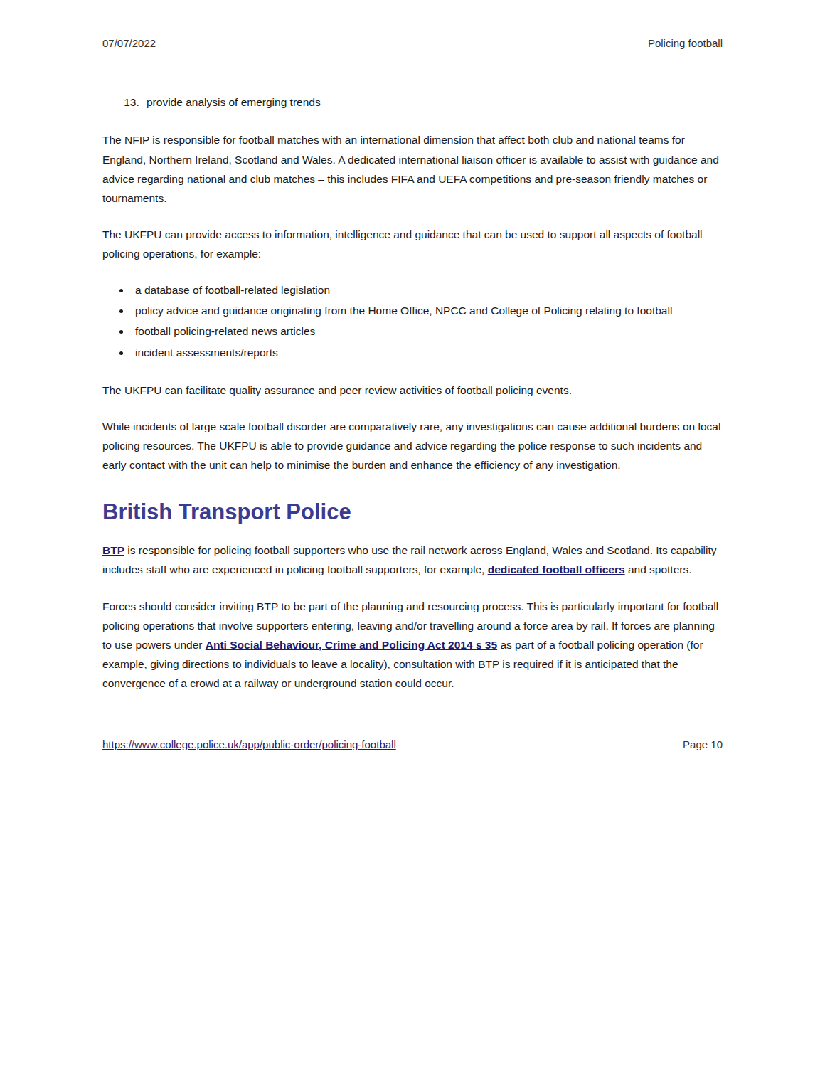07/07/2022 Policing football
provide analysis of emerging trends
The NFIP is responsible for football matches with an international dimension that affect both club and national teams for England, Northern Ireland, Scotland and Wales. A dedicated international liaison officer is available to assist with guidance and advice regarding national and club matches – this includes FIFA and UEFA competitions and pre-season friendly matches or tournaments.
The UKFPU can provide access to information, intelligence and guidance that can be used to support all aspects of football policing operations, for example:
a database of football-related legislation
policy advice and guidance originating from the Home Office, NPCC and College of Policing relating to football
football policing-related news articles
incident assessments/reports
The UKFPU can facilitate quality assurance and peer review activities of football policing events.
While incidents of large scale football disorder are comparatively rare, any investigations can cause additional burdens on local policing resources. The UKFPU is able to provide guidance and advice regarding the police response to such incidents and early contact with the unit can help to minimise the burden and enhance the efficiency of any investigation.
British Transport Police
BTP is responsible for policing football supporters who use the rail network across England, Wales and Scotland. Its capability includes staff who are experienced in policing football supporters, for example, dedicated football officers and spotters.
Forces should consider inviting BTP to be part of the planning and resourcing process. This is particularly important for football policing operations that involve supporters entering, leaving and/or travelling around a force area by rail. If forces are planning to use powers under Anti Social Behaviour, Crime and Policing Act 2014 s 35 as part of a football policing operation (for example, giving directions to individuals to leave a locality), consultation with BTP is required if it is anticipated that the convergence of a crowd at a railway or underground station could occur.
https://www.college.police.uk/app/public-order/policing-football Page 10